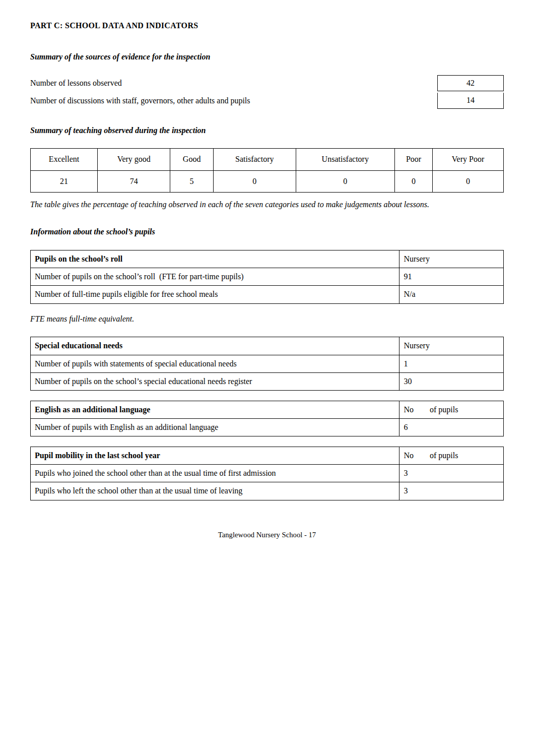PART C: SCHOOL DATA AND INDICATORS
Summary of the sources of evidence for the inspection
Number of lessons observed
42
Number of discussions with staff, governors, other adults and pupils
14
Summary of teaching observed during the inspection
| Excellent | Very good | Good | Satisfactory | Unsatisfactory | Poor | Very Poor |
| --- | --- | --- | --- | --- | --- | --- |
| 21 | 74 | 5 | 0 | 0 | 0 | 0 |
The table gives the percentage of teaching observed in each of the seven categories used to make judgements about lessons.
Information about the school’s pupils
| Pupils on the school’s roll | Nursery |
| --- | --- |
| Number of pupils on the school’s roll (FTE for part-time pupils) | 91 |
| Number of full-time pupils eligible for free school meals | N/a |
FTE means full-time equivalent.
| Special educational needs | Nursery |
| --- | --- |
| Number of pupils with statements of special educational needs | 1 |
| Number of pupils on the school’s special educational needs register | 30 |
| English as an additional language | No of pupils |
| --- | --- |
| Number of pupils with English as an additional language | 6 |
| Pupil mobility in the last school year | No of pupils |
| --- | --- |
| Pupils who joined the school other than at the usual time of first admission | 3 |
| Pupils who left the school other than at the usual time of leaving | 3 |
Tanglewood Nursery School - 17